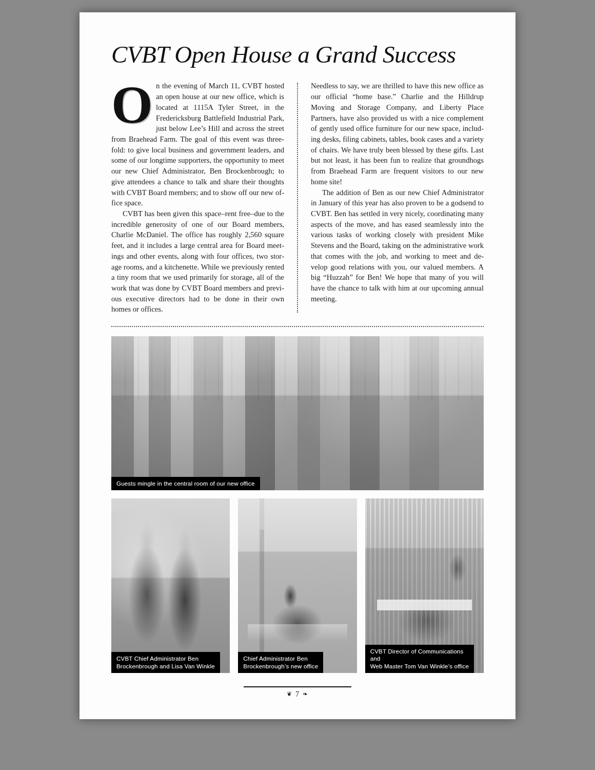CVBT Open House a Grand Success
On the evening of March 11, CVBT hosted an open house at our new office, which is located at 1115A Tyler Street, in the Fredericksburg Battlefield Industrial Park, just below Lee’s Hill and across the street from Braehead Farm. The goal of this event was threefold: to give local business and government leaders, and some of our longtime supporters, the opportunity to meet our new Chief Administrator, Ben Brockenbrough; to give attendees a chance to talk and share their thoughts with CVBT Board members; and to show off our new office space.
CVBT has been given this space–rent free–due to the incredible generosity of one of our Board members, Charlie McDaniel. The office has roughly 2,560 square feet, and it includes a large central area for Board meetings and other events, along with four offices, two storage rooms, and a kitchenette. While we previously rented a tiny room that we used primarily for storage, all of the work that was done by CVBT Board members and previous executive directors had to be done in their own homes or offices.
Needless to say, we are thrilled to have this new office as our official “home base.” Charlie and the Hilldrup Moving and Storage Company, and Liberty Place Partners, have also provided us with a nice complement of gently used office furniture for our new space, including desks, filing cabinets, tables, book cases and a variety of chairs. We have truly been blessed by these gifts. Last but not least, it has been fun to realize that groundhogs from Braehead Farm are frequent visitors to our new home site!
The addition of Ben as our new Chief Administrator in January of this year has also proven to be a godsend to CVBT. Ben has settled in very nicely, coordinating many aspects of the move, and has eased seamlessly into the various tasks of working closely with president Mike Stevens and the Board, taking on the administrative work that comes with the job, and working to meet and develop good relations with you, our valued members. A big “Huzzah” for Ben! We hope that many of you will have the chance to talk with him at our upcoming annual meeting.
Guests mingle in the central room of our new office
CVBT Chief Administrator Ben
Brockenbrough and Lisa Van Winkle
Chief Administrator Ben
Brockenbrough’s new office
CVBT Director of Communications and
Web Master Tom Van Winkle’s office
❦7❧